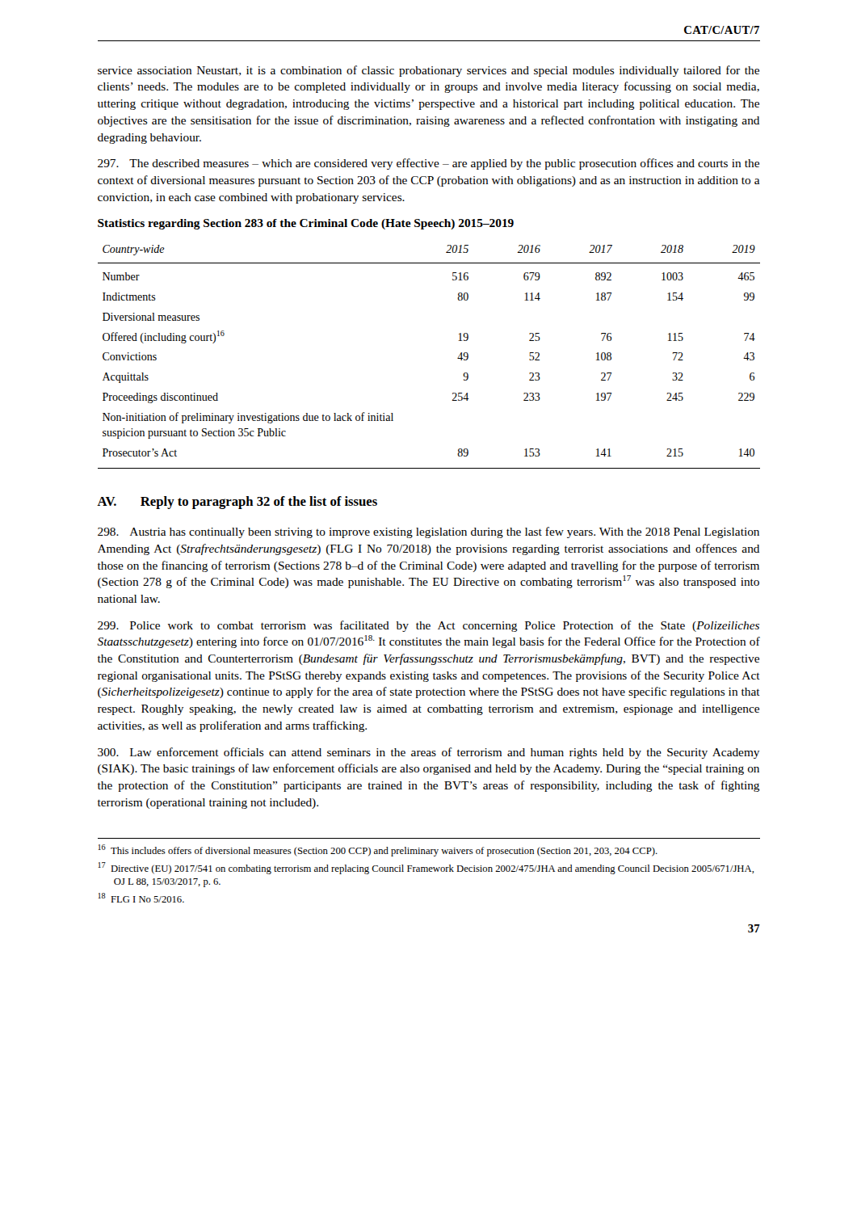CAT/C/AUT/7
service association Neustart, it is a combination of classic probationary services and special modules individually tailored for the clients’ needs. The modules are to be completed individually or in groups and involve media literacy focussing on social media, uttering critique without degradation, introducing the victims’ perspective and a historical part including political education. The objectives are the sensitisation for the issue of discrimination, raising awareness and a reflected confrontation with instigating and degrading behaviour.
297. The described measures – which are considered very effective – are applied by the public prosecution offices and courts in the context of diversional measures pursuant to Section 203 of the CCP (probation with obligations) and as an instruction in addition to a conviction, in each case combined with probationary services.
Statistics regarding Section 283 of the Criminal Code (Hate Speech) 2015–2019
| Country-wide | 2015 | 2016 | 2017 | 2018 | 2019 |
| --- | --- | --- | --- | --- | --- |
| Number | 516 | 679 | 892 | 1003 | 465 |
| Indictments | 80 | 114 | 187 | 154 | 99 |
| Diversional measures | | | | | |
| Offered (including court) 16 | 19 | 25 | 76 | 115 | 74 |
| Convictions | 49 | 52 | 108 | 72 | 43 |
| Acquittals | 9 | 23 | 27 | 32 | 6 |
| Proceedings discontinued | 254 | 233 | 197 | 245 | 229 |
| Non-initiation of preliminary investigations due to lack of initial suspicion pursuant to Section 35c Public | | | | | |
| Prosecutor’s Act | 89 | 153 | 141 | 215 | 140 |
AV. Reply to paragraph 32 of the list of issues
298. Austria has continually been striving to improve existing legislation during the last few years. With the 2018 Penal Legislation Amending Act (Strafrechtsänderungsgesetz) (FLG I No 70/2018) the provisions regarding terrorist associations and offences and those on the financing of terrorism (Sections 278 b–d of the Criminal Code) were adapted and travelling for the purpose of terrorism (Section 278 g of the Criminal Code) was made punishable. The EU Directive on combating terrorism17 was also transposed into national law.
299. Police work to combat terrorism was facilitated by the Act concerning Police Protection of the State (Polizeiliches Staatsschutzgesetz) entering into force on 01/07/201618. It constitutes the main legal basis for the Federal Office for the Protection of the Constitution and Counterterrorism (Bundesamt für Verfassungsschutz und Terrorismusbekämpfung, BVT) and the respective regional organisational units. The PStSG thereby expands existing tasks and competences. The provisions of the Security Police Act (Sicherheitspolizeigesetz) continue to apply for the area of state protection where the PStSG does not have specific regulations in that respect. Roughly speaking, the newly created law is aimed at combatting terrorism and extremism, espionage and intelligence activities, as well as proliferation and arms trafficking.
300. Law enforcement officials can attend seminars in the areas of terrorism and human rights held by the Security Academy (SIAK). The basic trainings of law enforcement officials are also organised and held by the Academy. During the “special training on the protection of the Constitution” participants are trained in the BVT’s areas of responsibility, including the task of fighting terrorism (operational training not included).
16 This includes offers of diversional measures (Section 200 CCP) and preliminary waivers of prosecution (Section 201, 203, 204 CCP).
17 Directive (EU) 2017/541 on combating terrorism and replacing Council Framework Decision 2002/475/JHA and amending Council Decision 2005/671/JHA, OJ L 88, 15/03/2017, p. 6.
18 FLG I No 5/2016.
37